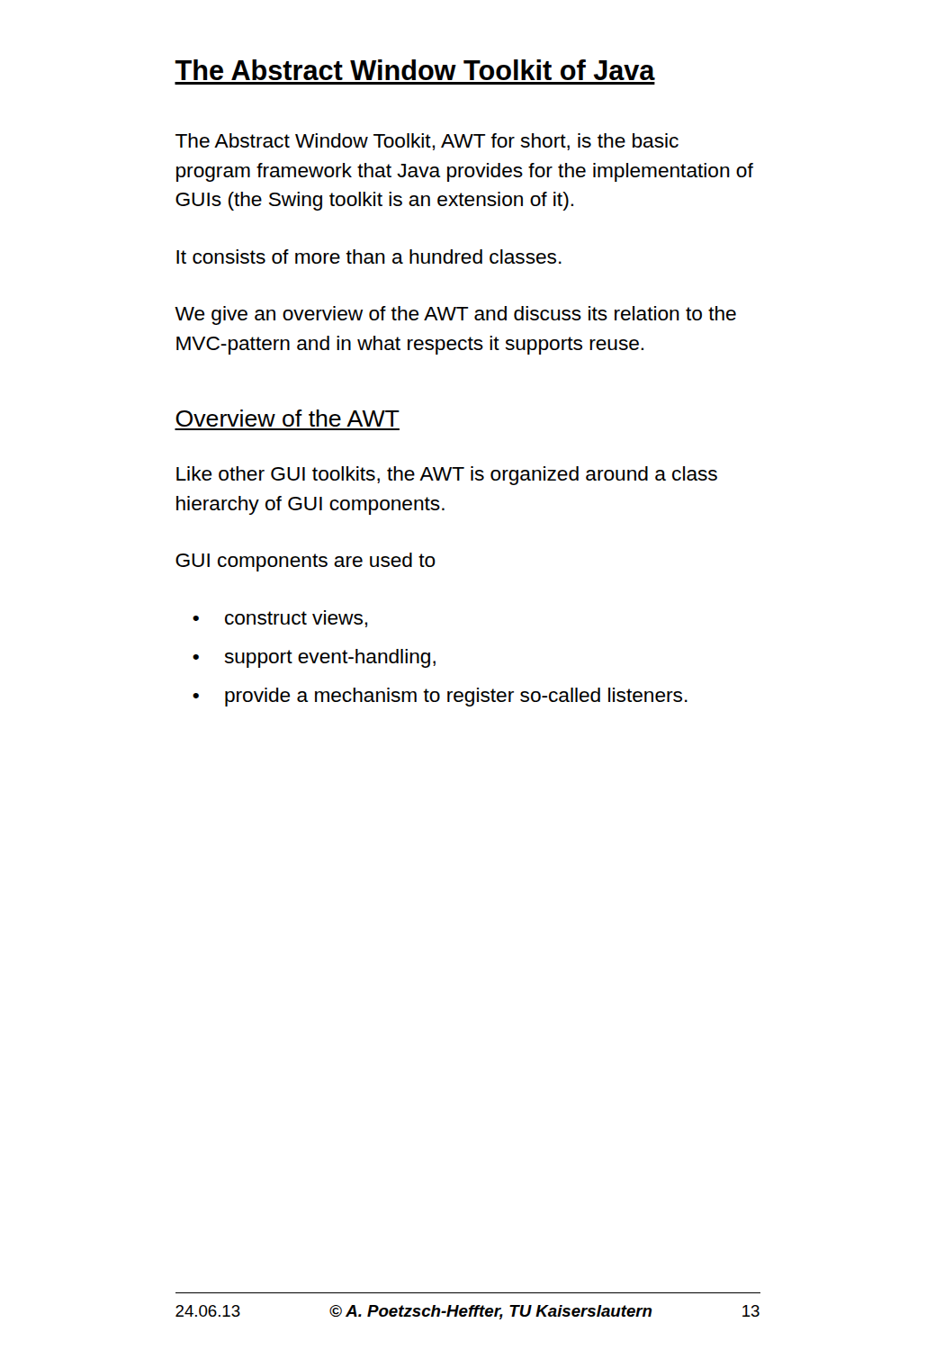The Abstract Window Toolkit of Java
The Abstract Window Toolkit, AWT for short, is the basic program framework that Java provides for the implementation of GUIs (the Swing toolkit is an extension of it).
It consists of more than a hundred classes.
We give an overview of the AWT and discuss its relation to the MVC-pattern and in what respects it supports reuse.
Overview of the AWT
Like other GUI toolkits, the AWT is organized around a class hierarchy of GUI components.
GUI components are used to
construct views,
support event-handling,
provide a mechanism to register so-called listeners.
24.06.13 © A. Poetzsch-Heffter, TU Kaiserslautern 13